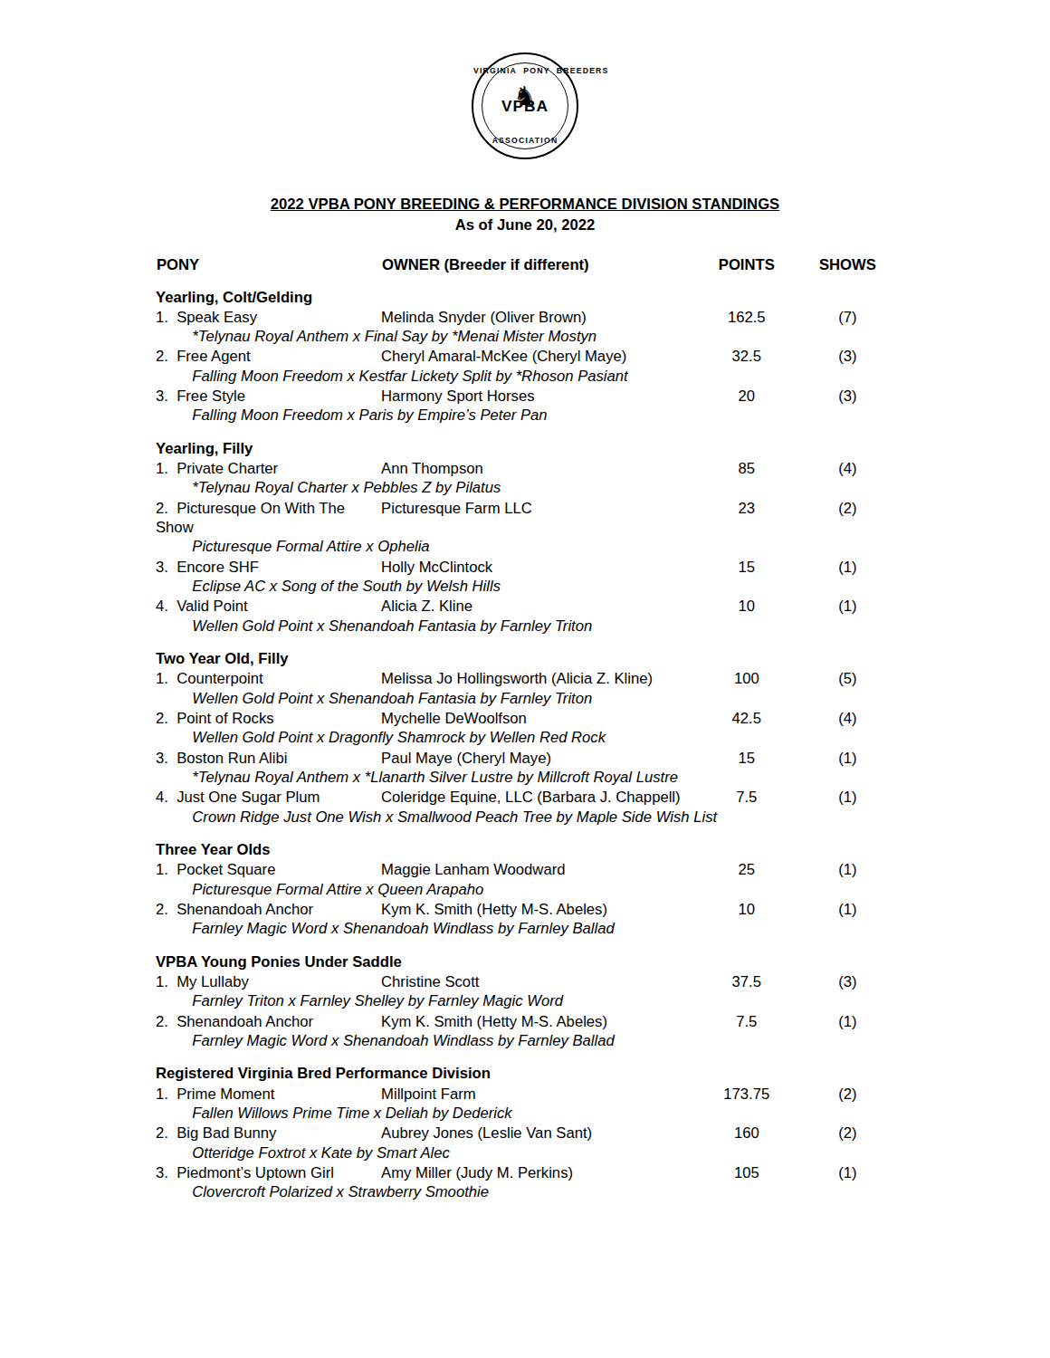VIRGINIA PONY BREEDERS
♞
VPBA
ASSOCIATION
2022 VPBA PONY BREEDING & PERFORMANCE DIVISION STANDINGS
As of June 20, 2022
| PONY | OWNER (Breeder if different) | POINTS | SHOWS |
| --- | --- | --- | --- |
| Yearling, Colt/Gelding |
| 1. Speak Easy | Melinda Snyder (Oliver Brown) | 162.5 | (7) |
| *Telynau Royal Anthem x Final Say by *Menai Mister Mostyn |
| 2. Free Agent | Cheryl Amaral-McKee (Cheryl Maye) | 32.5 | (3) |
| Falling Moon Freedom x Kestfar Lickety Split by *Rhoson Pasiant |
| 3. Free Style | Harmony Sport Horses | 20 | (3) |
| Falling Moon Freedom x Paris by Empire’s Peter Pan |
| Yearling, Filly |
| 1. Private Charter | Ann Thompson | 85 | (4) |
| *Telynau Royal Charter x Pebbles Z by Pilatus |
| 2. Picturesque On With The Show | Picturesque Farm LLC | 23 | (2) |
| Picturesque Formal Attire x Ophelia |
| 3. Encore SHF | Holly McClintock | 15 | (1) |
| Eclipse AC x Song of the South by Welsh Hills |
| 4. Valid Point | Alicia Z. Kline | 10 | (1) |
| Wellen Gold Point x Shenandoah Fantasia by Farnley Triton |
| Two Year Old, Filly |
| 1. Counterpoint | Melissa Jo Hollingsworth (Alicia Z. Kline) | 100 | (5) |
| Wellen Gold Point x Shenandoah Fantasia by Farnley Triton |
| 2. Point of Rocks | Mychelle DeWoolfson | 42.5 | (4) |
| Wellen Gold Point x Dragonfly Shamrock by Wellen Red Rock |
| 3. Boston Run Alibi | Paul Maye (Cheryl Maye) | 15 | (1) |
| *Telynau Royal Anthem x *Llanarth Silver Lustre by Millcroft Royal Lustre |
| 4. Just One Sugar Plum | Coleridge Equine, LLC (Barbara J. Chappell) | 7.5 | (1) |
| Crown Ridge Just One Wish x Smallwood Peach Tree by Maple Side Wish List |
| Three Year Olds |
| 1. Pocket Square | Maggie Lanham Woodward | 25 | (1) |
| Picturesque Formal Attire x Queen Arapaho |
| 2. Shenandoah Anchor | Kym K. Smith (Hetty M-S. Abeles) | 10 | (1) |
| Farnley Magic Word x Shenandoah Windlass by Farnley Ballad |
| VPBA Young Ponies Under Saddle |
| 1. My Lullaby | Christine Scott | 37.5 | (3) |
| Farnley Triton x Farnley Shelley by Farnley Magic Word |
| 2. Shenandoah Anchor | Kym K. Smith (Hetty M-S. Abeles) | 7.5 | (1) |
| Farnley Magic Word x Shenandoah Windlass by Farnley Ballad |
| Registered Virginia Bred Performance Division |
| 1. Prime Moment | Millpoint Farm | 173.75 | (2) |
| Fallen Willows Prime Time x Deliah by Dederick |
| 2. Big Bad Bunny | Aubrey Jones (Leslie Van Sant) | 160 | (2) |
| Otteridge Foxtrot x Kate by Smart Alec |
| 3. Piedmont’s Uptown Girl | Amy Miller (Judy M. Perkins) | 105 | (1) |
| Clovercroft Polarized x Strawberry Smoothie |